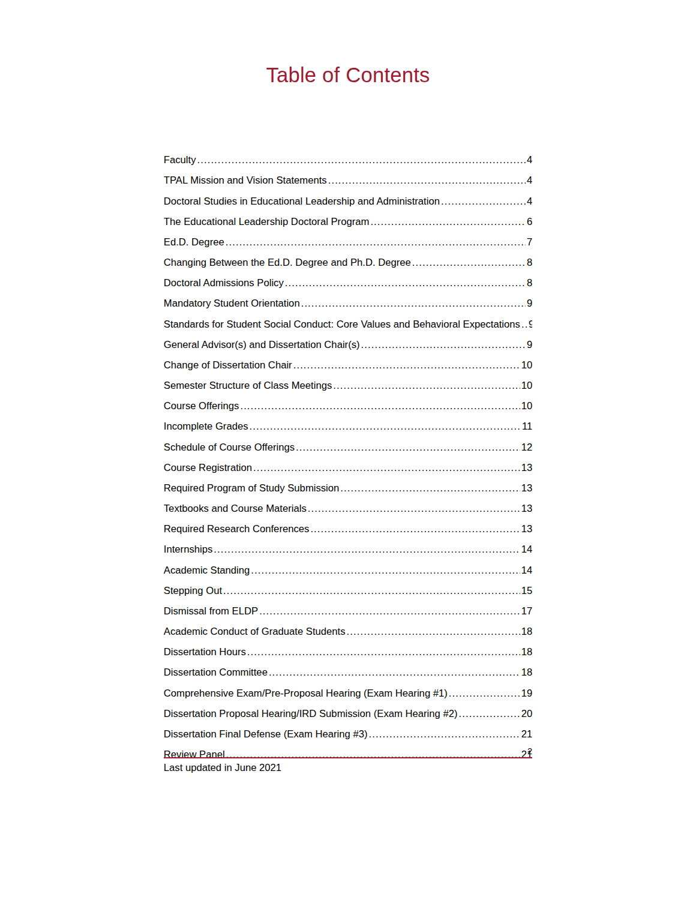Table of Contents
Faculty........................................................................................................................... 4
TPAL Mission and Vision Statements................................................................................................. 4
Doctoral Studies in Educational Leadership and Administration........................................................... 4
The Educational Leadership Doctoral Program.................................................................................... 6
Ed.D. Degree..................................................................................................................................... 7
Changing Between the Ed.D. Degree and Ph.D. Degree..................................................................... 8
Doctoral Admissions Policy......................................................................................................... 8
Mandatory Student Orientation......................................................................................................... 9
Standards for Student Social Conduct: Core Values and Behavioral Expectations................................ 9
General Advisor(s) and Dissertation Chair(s)....................................................................................... 9
Change of Dissertation Chair................................................................................................................. 10
Semester Structure of Class Meetings................................................................................................. 10
Course Offerings............................................................................................................................. 10
Incomplete Grades............................................................................................................................. 11
Schedule of Course Offerings................................................................................................................. 12
Course Registration............................................................................................................................. 13
Required Program of Study Submission............................................................................................. 13
Textbooks and Course Materials......................................................................................................... 13
Required Research Conferences......................................................................................................... 13
Internships............................................................................................................................. 14
Academic Standing............................................................................................................................. 14
Stepping Out............................................................................................................................. 15
Dismissal from ELDP............................................................................................................................. 17
Academic Conduct of Graduate Students............................................................................................. 18
Dissertation Hours............................................................................................................................. 18
Dissertation Committee............................................................................................................................. 18
Comprehensive Exam/Pre-Proposal Hearing (Exam Hearing #1)....................................................... 19
Dissertation Proposal Hearing/IRD Submission (Exam Hearing #2).................................................... 20
Dissertation Final Defense (Exam Hearing #3).................................................................................... 21
Review Panel............................................................................................................................. 21
2
Last updated in June 2021